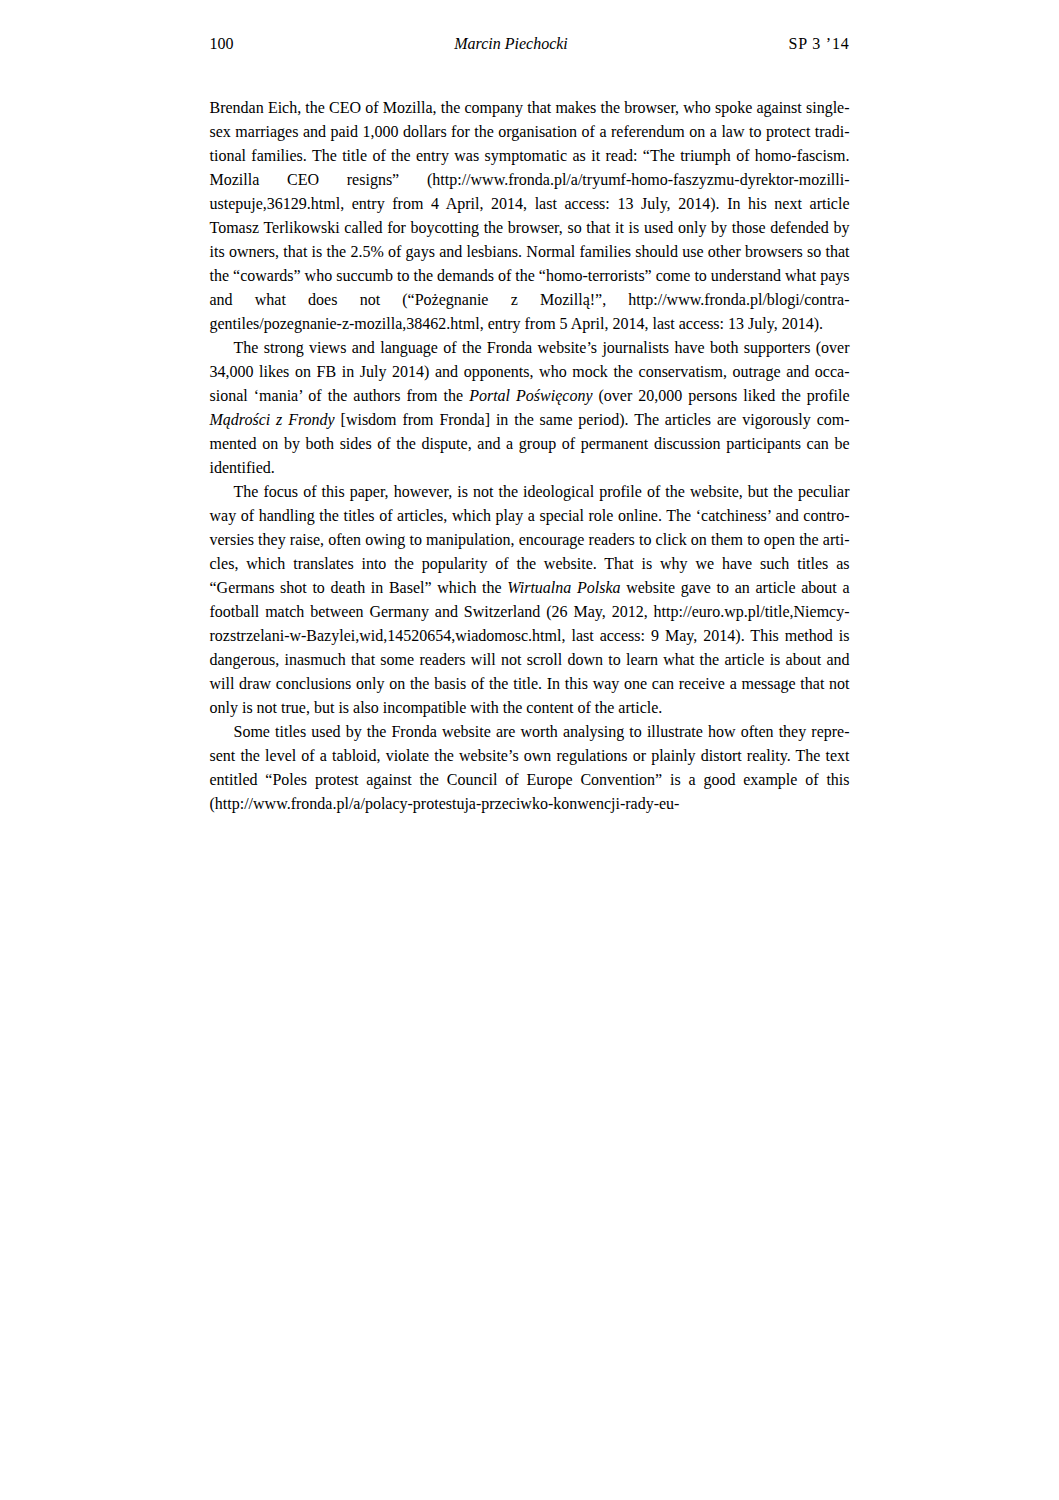100 Marcin Piechocki SP 3 ’14
Brendan Eich, the CEO of Mozilla, the company that makes the browser, who spoke against single-sex marriages and paid 1,000 dollars for the organisation of a referendum on a law to protect traditional families. The title of the entry was symptomatic as it read: “The triumph of homo-fascism. Mozilla CEO resigns” (http://www.fronda.pl/a/tryumf-homo-faszyzmu-dyrektor-mozilli-ustepuje,36129.html, entry from 4 April, 2014, last access: 13 July, 2014). In his next article Tomasz Terlikowski called for boycotting the browser, so that it is used only by those defended by its owners, that is the 2.5% of gays and lesbians. Normal families should use other browsers so that the “cowards” who succumb to the demands of the “homo-terrorists” come to understand what pays and what does not (“Pożegnanie z Mozillą!”, http://www.fronda.pl/blogi/contra-gentiles/pozegnanie-z-mozilla,38462.html, entry from 5 April, 2014, last access: 13 July, 2014).
The strong views and language of the Fronda website’s journalists have both supporters (over 34,000 likes on FB in July 2014) and opponents, who mock the conservatism, outrage and occasional ‘mania’ of the authors from the Portal Poświęcony (over 20,000 persons liked the profile Mądrości z Frondy [wisdom from Fronda] in the same period). The articles are vigorously commented on by both sides of the dispute, and a group of permanent discussion participants can be identified.
The focus of this paper, however, is not the ideological profile of the website, but the peculiar way of handling the titles of articles, which play a special role online. The ‘catchiness’ and controversies they raise, often owing to manipulation, encourage readers to click on them to open the articles, which translates into the popularity of the website. That is why we have such titles as “Germans shot to death in Basel” which the Wirtualna Polska website gave to an article about a football match between Germany and Switzerland (26 May, 2012, http://euro.wp.pl/title,Niemcy-rozstrzelani-w-Bazylei,wid,14520654,wiadomosc.html, last access: 9 May, 2014). This method is dangerous, inasmuch that some readers will not scroll down to learn what the article is about and will draw conclusions only on the basis of the title. In this way one can receive a message that not only is not true, but is also incompatible with the content of the article.
Some titles used by the Fronda website are worth analysing to illustrate how often they represent the level of a tabloid, violate the website’s own regulations or plainly distort reality. The text entitled “Poles protest against the Council of Europe Convention” is a good example of this (http://www.fronda.pl/a/polacy-protestuja-przeciwko-konwencji-rady-eu-